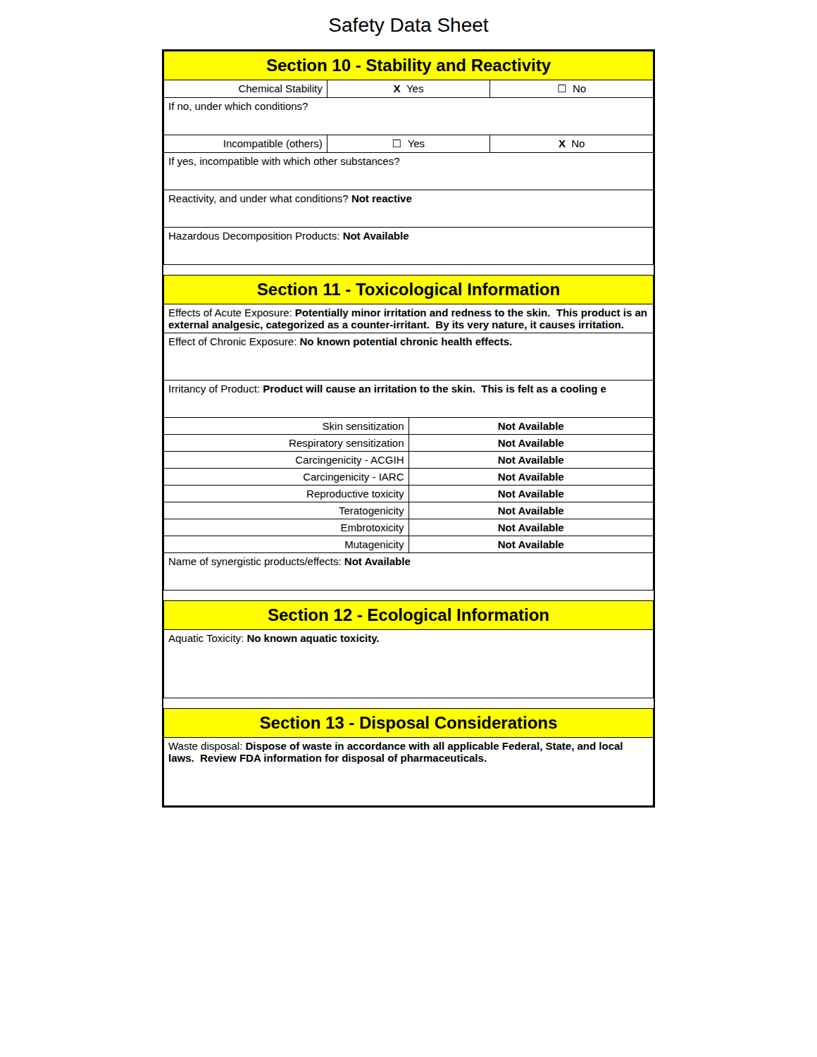Safety Data Sheet
| Section 10 - Stability and Reactivity |
| Chemical Stability | X Yes | ☐ No |
| If no, under which conditions? |
| Incompatible (others) | ☐ Yes | X No |
| If yes, incompatible with which other substances? |
| Reactivity, and under what conditions? Not reactive |
| Hazardous Decomposition Products: Not Available |
| Section 11 - Toxicological Information |
| Effects of Acute Exposure: Potentially minor irritation and redness to the skin. This product is an external analgesic, categorized as a counter-irritant. By its very nature, it causes irritation. |
| Effect of Chronic Exposure: No known potential chronic health effects. |
| Irritancy of Product: Product will cause an irritation to the skin. This is felt as a cooling e |
| Skin sensitization | Not Available |
| Respiratory sensitization | Not Available |
| Carcingenicity - ACGIH | Not Available |
| Carcingenicity - IARC | Not Available |
| Reproductive toxicity | Not Available |
| Teratogenicity | Not Available |
| Embrotoxicity | Not Available |
| Mutagenicity | Not Available |
| Name of synergistic products/effects: Not Available |
| Section 12 - Ecological Information |
| Aquatic Toxicity: No known aquatic toxicity. |
| Section 13 - Disposal Considerations |
| Waste disposal: Dispose of waste in accordance with all applicable Federal, State, and local laws. Review FDA information for disposal of pharmaceuticals. |